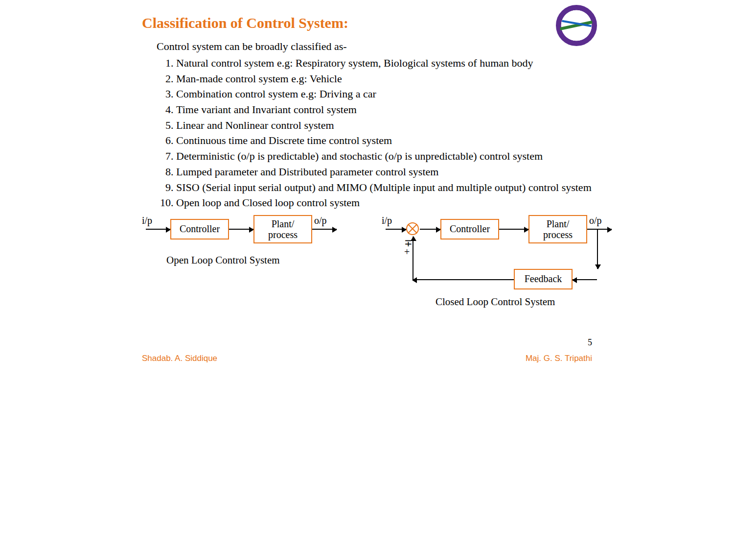Classification of Control System:
Control system can be broadly classified as-
Natural control system e.g: Respiratory system, Biological systems of human body
Man-made control system e.g: Vehicle
Combination control system e.g: Driving a car
Time variant and Invariant control system
Linear and Nonlinear control system
Continuous time and Discrete time control system
Deterministic (o/p is predictable) and stochastic (o/p is unpredictable) control system
Lumped parameter and Distributed parameter control system
SISO (Serial input serial output) and MIMO (Multiple input and multiple output) control system
Open loop and Closed loop control system
i/p
Controller
Plant/process
o/p
Open Loop Control System
i/p
Controller
Plant/process
o/p
∓
+
Feedback
Closed Loop Control System
5
Shadab. A. Siddique Maj. G. S. Tripathi